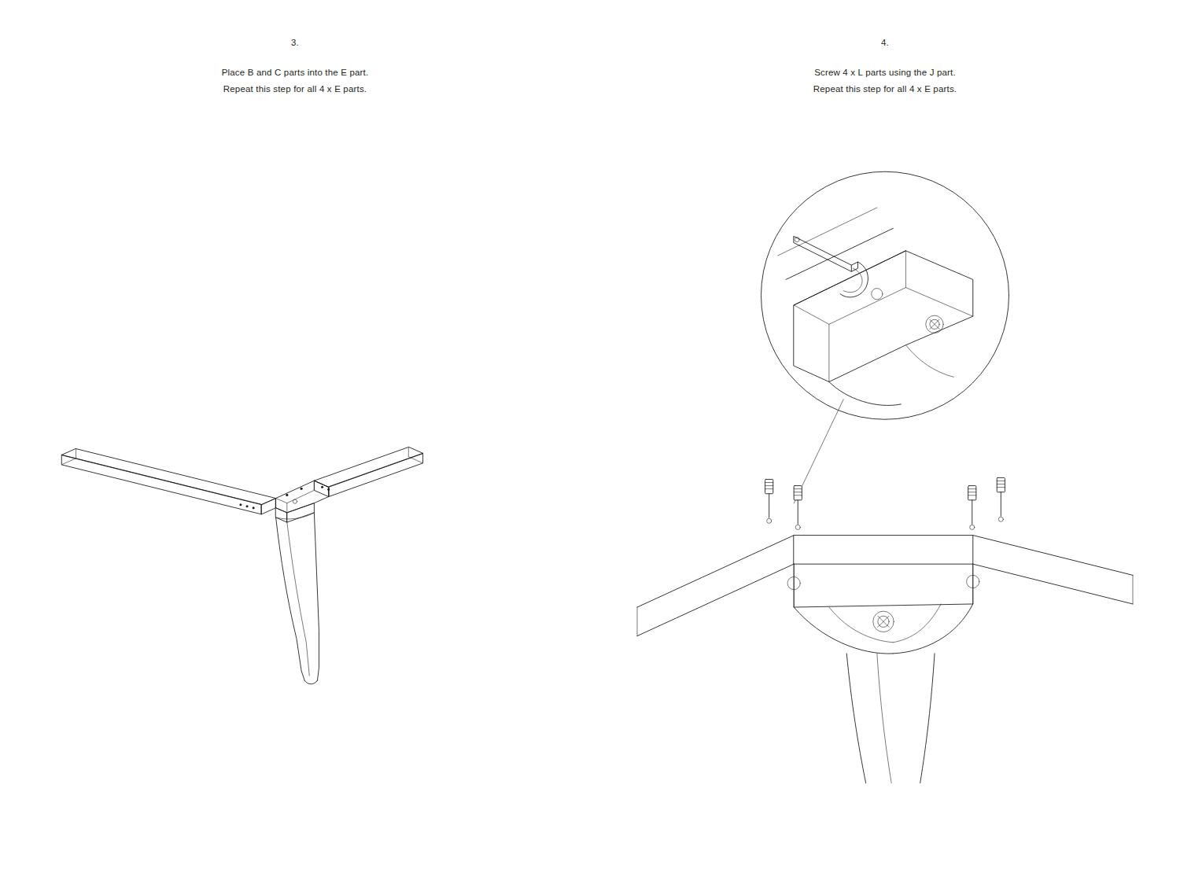3.
Place B and C parts into the E part.
Repeat this step for all 4 x E parts.
4.
Screw 4 x L parts using the J part.
Repeat this step for all 4 x E parts.